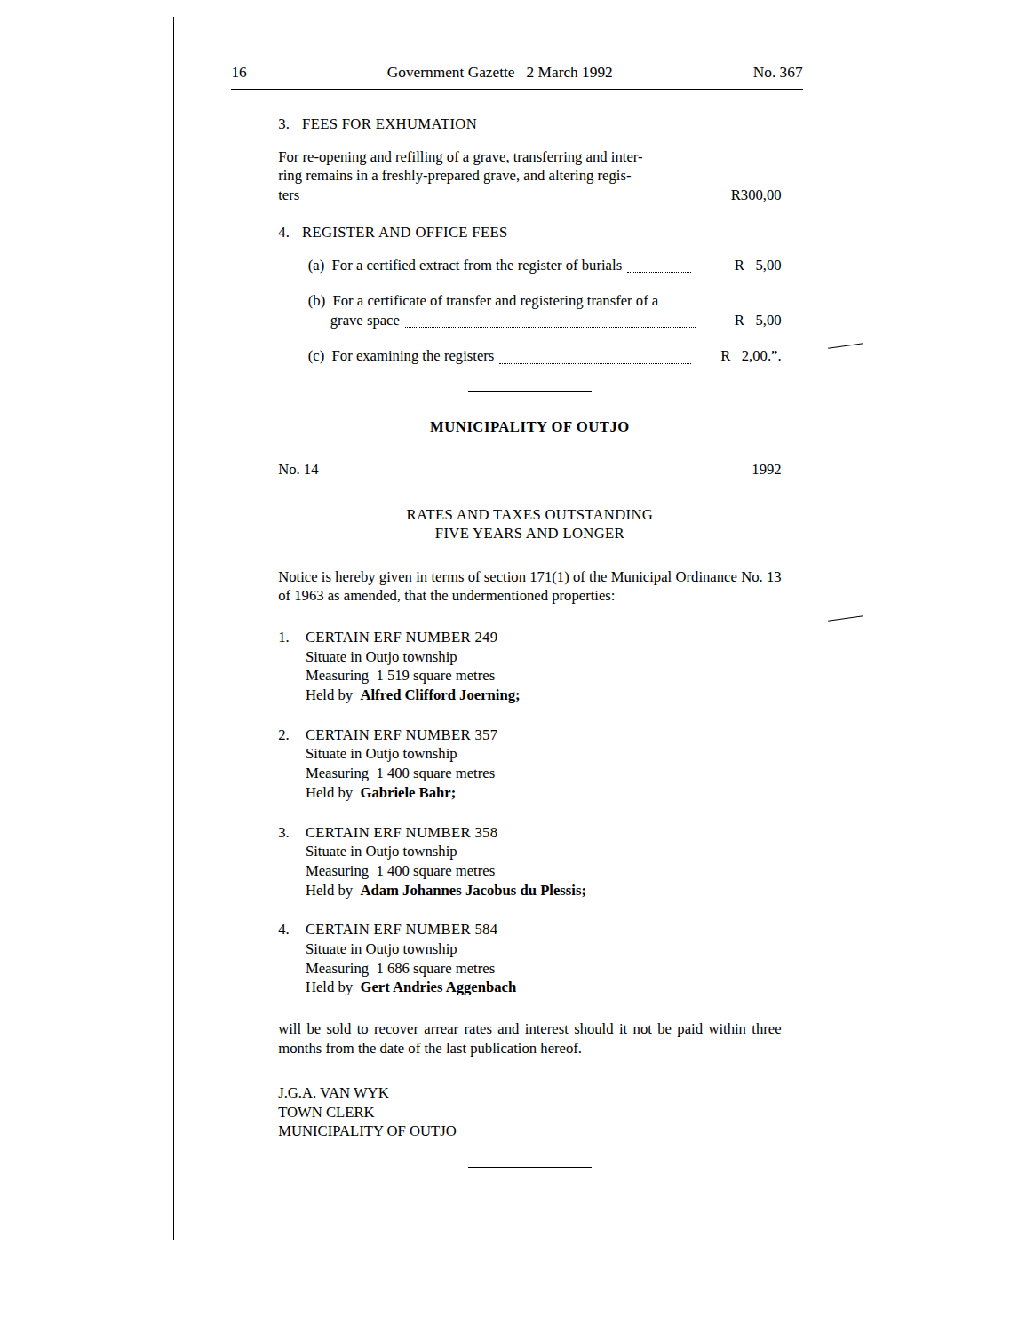16 Government Gazette 2 March 1992 No. 367
3. FEES FOR EXHUMATION
For re-opening and refilling of a grave, transferring and inter-
ring remains in a freshly-prepared grave, and altering regis- ters R300,00
4. REGISTER AND OFFICE FEES
(a) For a certified extract from the register of burials R 5,00
(b) For a certificate of transfer and registering transfer of a grave space R 5,00
(c) For examining the registers R 2,00.”.
MUNICIPALITY OF OUTJO
No. 14 1992
RATES AND TAXES OUTSTANDING
FIVE YEARS AND LONGER
Notice is hereby given in terms of section 171(1) of the Municipal Ordinance No. 13 of 1963 as amended, that the undermentioned properties:
1. CERTAIN ERF NUMBER 249
Situate in Outjo township
Measuring 1 519 square metres
Held by Alfred Clifford Joerning;
2. CERTAIN ERF NUMBER 357
Situate in Outjo township
Measuring 1 400 square metres
Held by Gabriele Bahr;
3. CERTAIN ERF NUMBER 358
Situate in Outjo township
Measuring 1 400 square metres
Held by Adam Johannes Jacobus du Plessis;
4. CERTAIN ERF NUMBER 584
Situate in Outjo township
Measuring 1 686 square metres
Held by Gert Andries Aggenbach
will be sold to recover arrear rates and interest should it not be paid within three months from the date of the last publication hereof.
J.G.A. VAN WYK
TOWN CLERK
MUNICIPALITY OF OUTJO